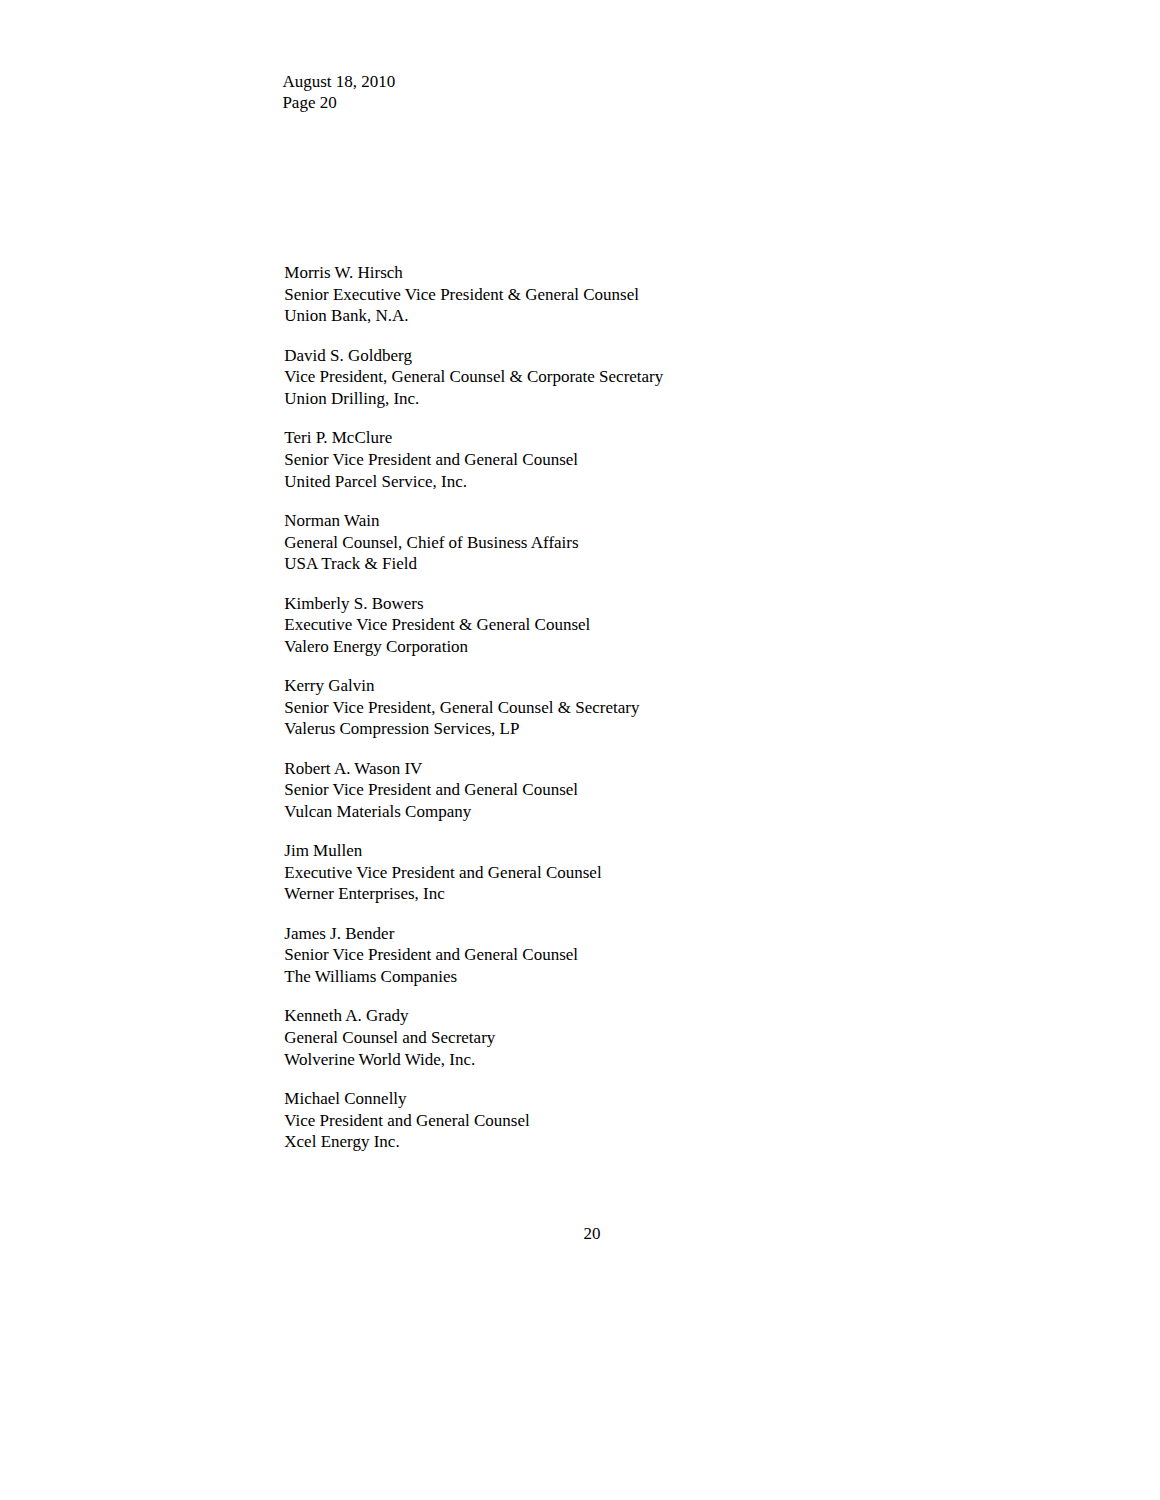August 18, 2010
Page 20
Morris W. Hirsch
Senior Executive Vice President & General Counsel
Union Bank, N.A.
David S. Goldberg
Vice President, General Counsel & Corporate Secretary
Union Drilling, Inc.
Teri P. McClure
Senior Vice President and General Counsel
United Parcel Service, Inc.
Norman Wain
General Counsel, Chief of Business Affairs
USA Track & Field
Kimberly S. Bowers
Executive Vice President & General Counsel
Valero Energy Corporation
Kerry Galvin
Senior Vice President, General Counsel & Secretary
Valerus Compression Services, LP
Robert A. Wason IV
Senior Vice President and General Counsel
Vulcan Materials Company
Jim Mullen
Executive Vice President and General Counsel
Werner Enterprises, Inc
James J. Bender
Senior Vice President and General Counsel
The Williams Companies
Kenneth A. Grady
General Counsel and Secretary
Wolverine World Wide, Inc.
Michael Connelly
Vice President and General Counsel
Xcel Energy Inc.
20